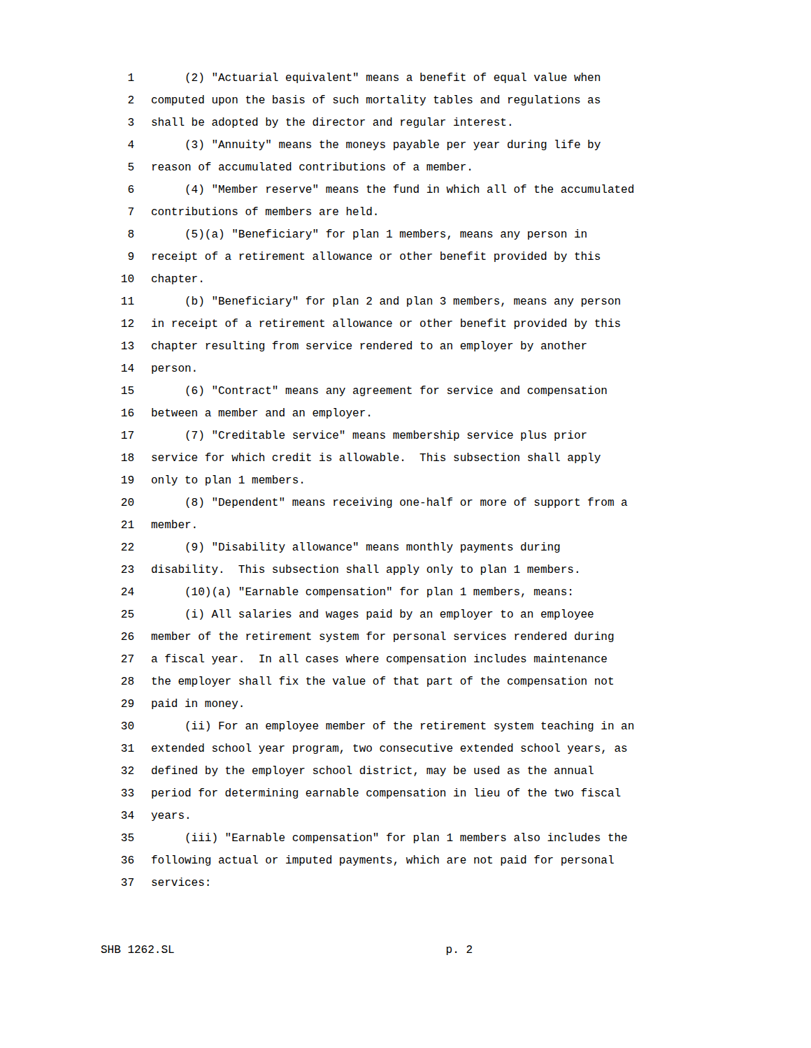1(2) "Actuarial equivalent" means a benefit of equal value when
2 computed upon the basis of such mortality tables and regulations as
3 shall be adopted by the director and regular interest.
4(3) "Annuity" means the moneys payable per year during life by
5 reason of accumulated contributions of a member.
6(4) "Member reserve" means the fund in which all of the accumulated
7 contributions of members are held.
8(5)(a) "Beneficiary" for plan 1 members, means any person in
9 receipt of a retirement allowance or other benefit provided by this
10 chapter.
11(b) "Beneficiary" for plan 2 and plan 3 members, means any person
12 in receipt of a retirement allowance or other benefit provided by this
13 chapter resulting from service rendered to an employer by another
14 person.
15(6) "Contract" means any agreement for service and compensation
16 between a member and an employer.
17(7) "Creditable service" means membership service plus prior
18 service for which credit is allowable. This subsection shall apply
19 only to plan 1 members.
20(8) "Dependent" means receiving one-half or more of support from a
21 member.
22(9) "Disability allowance" means monthly payments during
23 disability. This subsection shall apply only to plan 1 members.
24(10)(a) "Earnable compensation" for plan 1 members, means:
25(i) All salaries and wages paid by an employer to an employee
26 member of the retirement system for personal services rendered during
27 a fiscal year. In all cases where compensation includes maintenance
28 the employer shall fix the value of that part of the compensation not
29 paid in money.
30(ii) For an employee member of the retirement system teaching in an
31 extended school year program, two consecutive extended school years, as
32 defined by the employer school district, may be used as the annual
33 period for determining earnable compensation in lieu of the two fiscal
34 years.
35(iii) "Earnable compensation" for plan 1 members also includes the
36 following actual or imputed payments, which are not paid for personal
37 services:
SHB 1262.SL p. 2